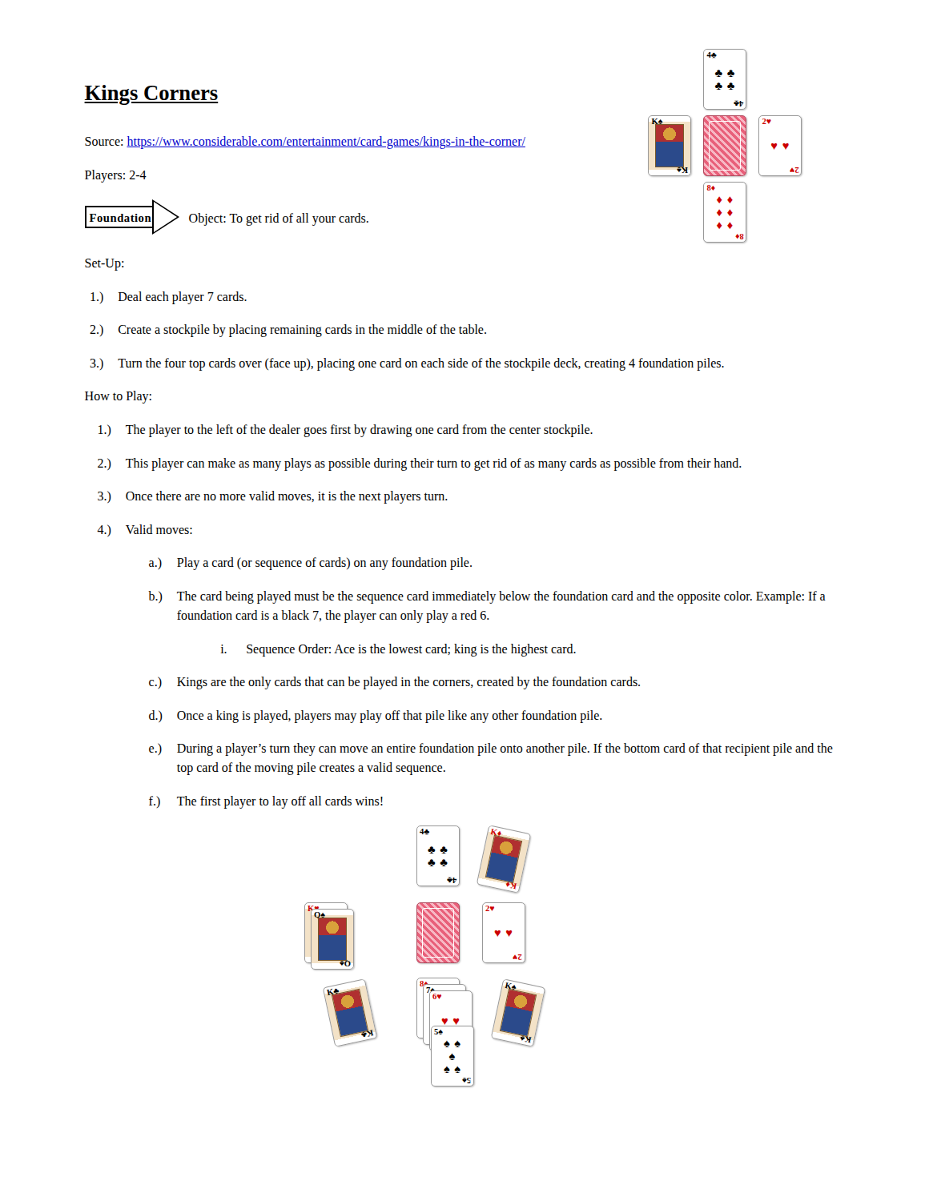4♣ 4♣ ♣ ♣
♣ ♣
K♠ K♠
2♥ 2♥ ♥ ♥
8♦ 8♦ ♦ ♦
♦ ♦
♦ ♦
Kings Corners
Source: https://www.considerable.com/entertainment/card-games/kings-in-the-corner/
Players: 2-4
Foundation Object: To get rid of all your cards.
Set-Up:
1.) Deal each player 7 cards.
2.) Create a stockpile by placing remaining cards in the middle of the table.
3.) Turn the four top cards over (face up), placing one card on each side of the stockpile deck, creating 4 foundation piles.
How to Play:
1.) The player to the left of the dealer goes first by drawing one card from the center stockpile.
2.) This player can make as many plays as possible during their turn to get rid of as many cards as possible from their hand.
3.) Once there are no more valid moves, it is the next players turn.
4.) Valid moves:
a.) Play a card (or sequence of cards) on any foundation pile.
b.) The card being played must be the sequence card immediately below the foundation card and the opposite color. Example: If a foundation card is a black 7, the player can only play a red 6.
i. Sequence Order: Ace is the lowest card; king is the highest card.
c.) Kings are the only cards that can be played in the corners, created by the foundation cards.
d.) Once a king is played, players may play off that pile like any other foundation pile.
e.) During a player’s turn they can move an entire foundation pile onto another pile. If the bottom card of that recipient pile and the top card of the moving pile creates a valid sequence.
f.) The first player to lay off all cards wins!
4♣ 4♣ ♣ ♣
♣ ♣
K♦ K♦
K♥ K♥
Q♠ Q♠
2♥ 2♥ ♥ ♥
K♣ K♣
8♦ 8♦ ♦ ♦
♦ ♦
7♠ 7♠ ♠ ♠
6♥ 6♥ ♥ ♥
5♠ 5♠ ♠ ♠
♠
♠ ♠
K♠ K♠